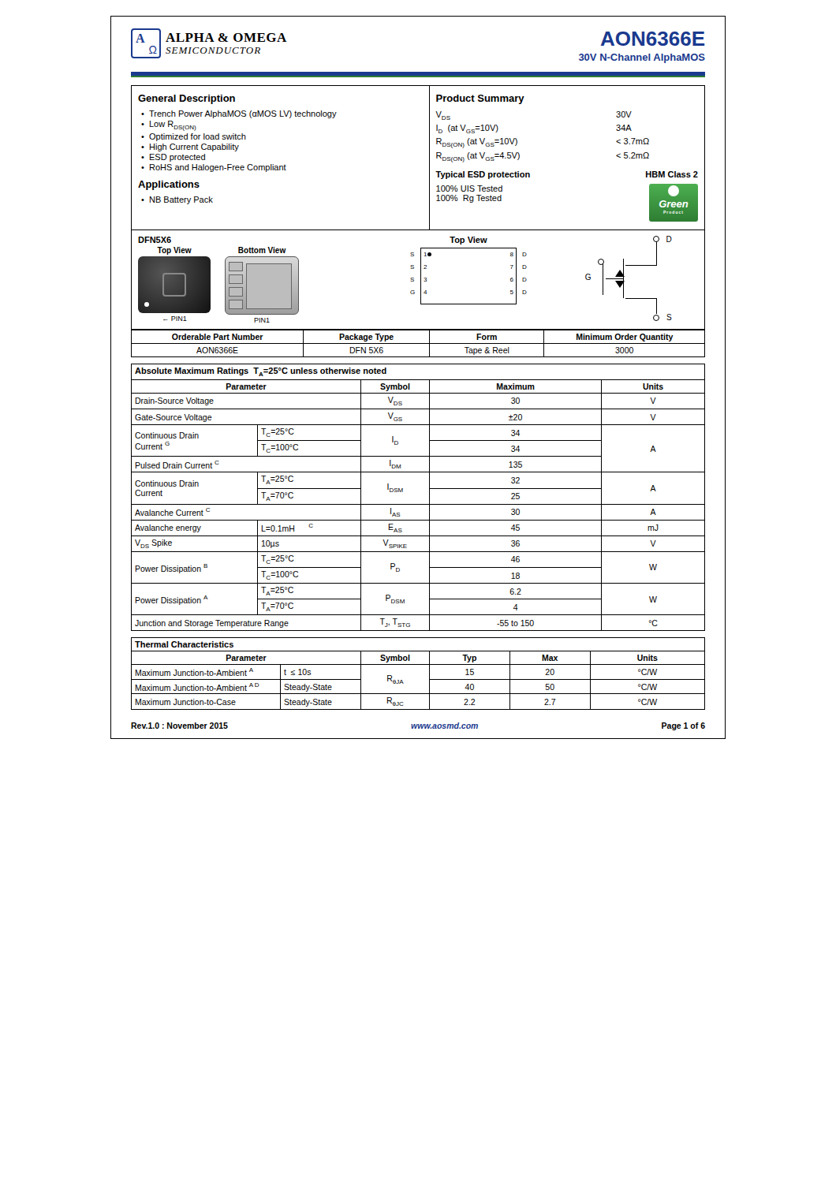ALPHA & OMEGA
SEMICONDUCTOR
AON6366E
30V N-Channel AlphaMOS
General Description
Trench Power AlphaMOS (αMOS LV) technology
Low RDS(ON)
Optimized for load switch
High Current Capability
ESD protected
RoHS and Halogen-Free Compliant
Applications
NB Battery Pack
Product Summary
| V DS | 30V |
| I D (at V GS =10V) | 34A |
| R DS(ON) (at V GS =10V) | < 3.7mΩ |
| R DS(ON) (at V GS =4.5V) | < 5.2mΩ |
Typical ESD protection
HBM Class 2
GreenProduct
100% UIS Tested
100% Rg Tested
DFN5X6
Top View
← PIN1
Bottom View
PIN1
Top View
S
S
S
G
1
2
3
4
8
7
6
5
D
D
D
D
D
G
S
| Orderable Part Number | Package Type | Form | Minimum Order Quantity |
| --- | --- | --- | --- |
| AON6366E | DFN 5X6 | Tape & Reel | 3000 |
Absolute Maximum Ratings TA=25°C unless otherwise noted
| Parameter | Symbol | Maximum | Units |
| --- | --- | --- | --- |
| Drain-Source Voltage | V DS | 30 | V |
| Gate-Source Voltage | V GS | ±20 | V |
| Continuous Drain Current G | T C =25°C | I D | 34 | A |
| T C =100°C | 34 |
| Pulsed Drain Current C | I DM | 135 |
| Continuous Drain Current | T A =25°C | I DSM | 32 | A |
| T A =70°C | 25 |
| Avalanche Current C | I AS | 30 | A |
| Avalanche energy | L=0.1mH C | E AS | 45 | mJ |
| V DS Spike | 10µs | V SPIKE | 36 | V |
| Power Dissipation B | T C =25°C | P D | 46 | W |
| T C =100°C | 18 |
| Power Dissipation A | T A =25°C | P DSM | 6.2 | W |
| T A =70°C | 4 |
| Junction and Storage Temperature Range | T J , T STG | -55 to 150 | °C |
Thermal Characteristics
| Parameter | Symbol | Typ | Max | Units |
| --- | --- | --- | --- | --- |
| Maximum Junction-to-Ambient A | t ≤ 10s | R θJA | 15 | 20 | °C/W |
| Maximum Junction-to-Ambient A D | Steady-State | 40 | 50 | °C/W |
| Maximum Junction-to-Case | Steady-State | R θJC | 2.2 | 2.7 | °C/W |
Rev.1.0 : November 2015
www.aosmd.com
Page 1 of 6